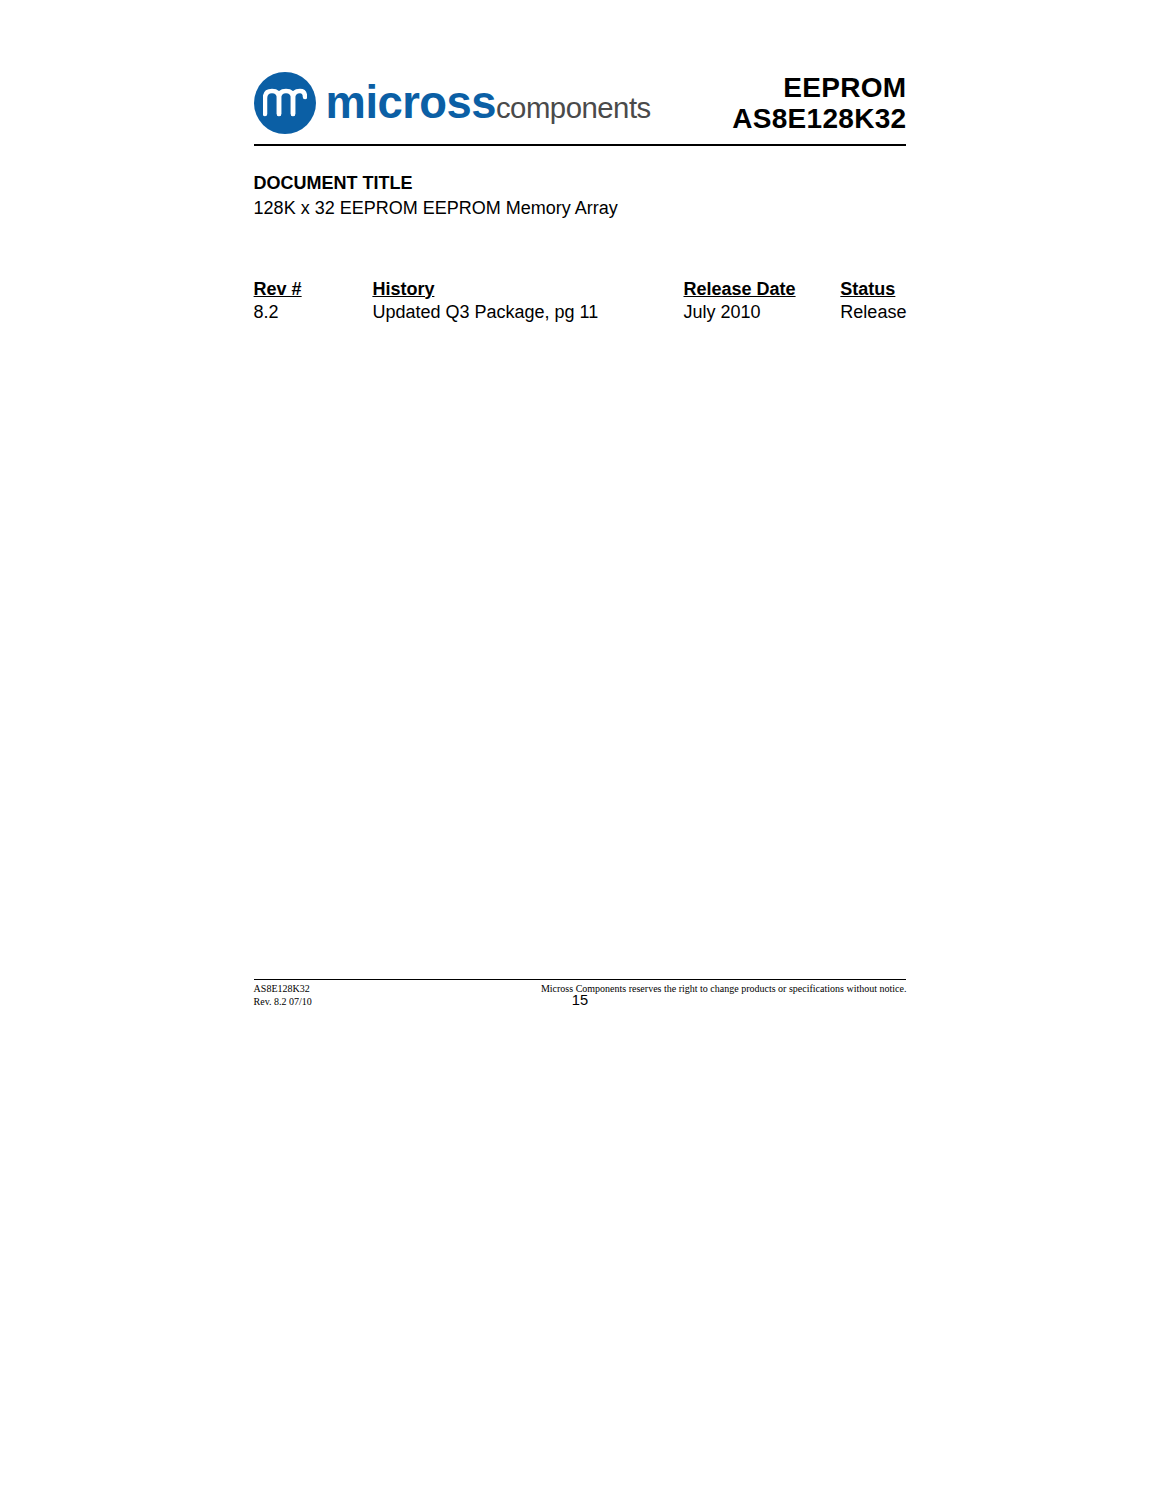micross components
EEPROM
AS8E128K32
DOCUMENT TITLE
128K x 32 EEPROM EEPROM Memory Array
| Rev # | History | Release Date | Status |
| --- | --- | --- | --- |
| 8.2 | Updated Q3 Package, pg 11 | July 2010 | Release |
AS8E128K32
Rev. 8.2 07/10
Micross Components reserves the right to change products or specifications without notice.
15